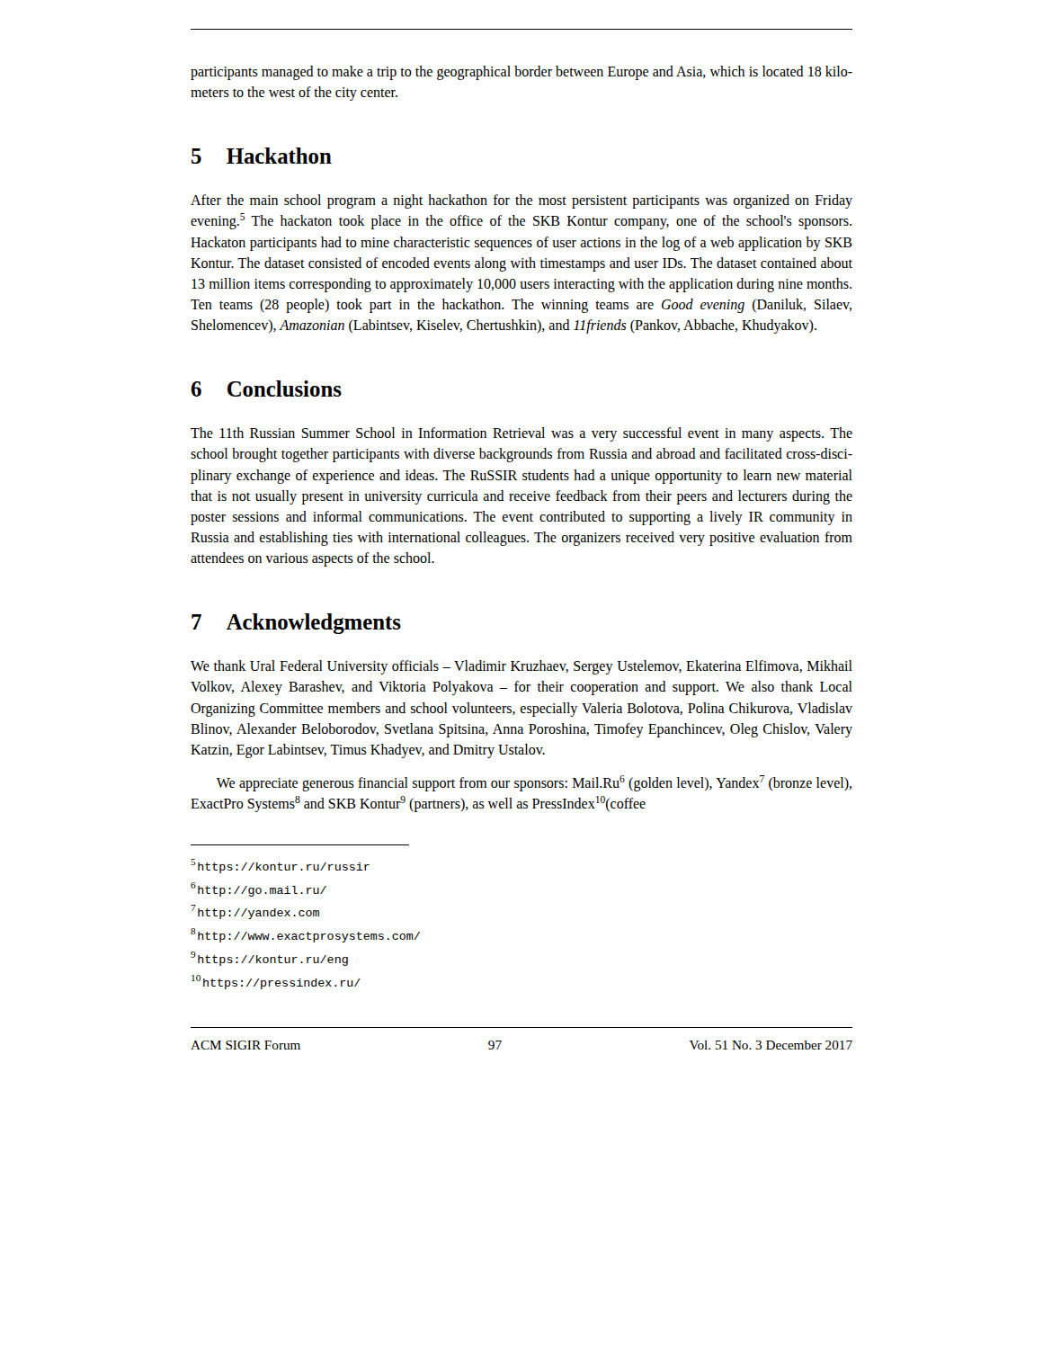participants managed to make a trip to the geographical border between Europe and Asia, which is located 18 kilometers to the west of the city center.
5 Hackathon
After the main school program a night hackathon for the most persistent participants was organized on Friday evening.5 The hackaton took place in the office of the SKB Kontur company, one of the school's sponsors. Hackaton participants had to mine characteristic sequences of user actions in the log of a web application by SKB Kontur. The dataset consisted of encoded events along with timestamps and user IDs. The dataset contained about 13 million items corresponding to approximately 10,000 users interacting with the application during nine months. Ten teams (28 people) took part in the hackathon. The winning teams are Good evening (Daniluk, Silaev, Shelomencev), Amazonian (Labintsev, Kiselev, Chertushkin), and 11friends (Pankov, Abbache, Khudyakov).
6 Conclusions
The 11th Russian Summer School in Information Retrieval was a very successful event in many aspects. The school brought together participants with diverse backgrounds from Russia and abroad and facilitated cross-disciplinary exchange of experience and ideas. The RuSSIR students had a unique opportunity to learn new material that is not usually present in university curricula and receive feedback from their peers and lecturers during the poster sessions and informal communications. The event contributed to supporting a lively IR community in Russia and establishing ties with international colleagues. The organizers received very positive evaluation from attendees on various aspects of the school.
7 Acknowledgments
We thank Ural Federal University officials – Vladimir Kruzhaev, Sergey Ustelemov, Ekaterina Elfimova, Mikhail Volkov, Alexey Barashev, and Viktoria Polyakova – for their cooperation and support. We also thank Local Organizing Committee members and school volunteers, especially Valeria Bolotova, Polina Chikurova, Vladislav Blinov, Alexander Beloborodov, Svetlana Spitsina, Anna Poroshina, Timofey Epanchincev, Oleg Chislov, Valery Katzin, Egor Labintsev, Timus Khadyev, and Dmitry Ustalov.
We appreciate generous financial support from our sponsors: Mail.Ru6 (golden level), Yandex7 (bronze level), ExactPro Systems8 and SKB Kontur9 (partners), as well as PressIndex10(coffee
5 https://kontur.ru/russir
6 http://go.mail.ru/
7 http://yandex.com
8 http://www.exactprosystems.com/
9 https://kontur.ru/eng
10 https://pressindex.ru/
ACM SIGIR Forum 97 Vol. 51 No. 3 December 2017